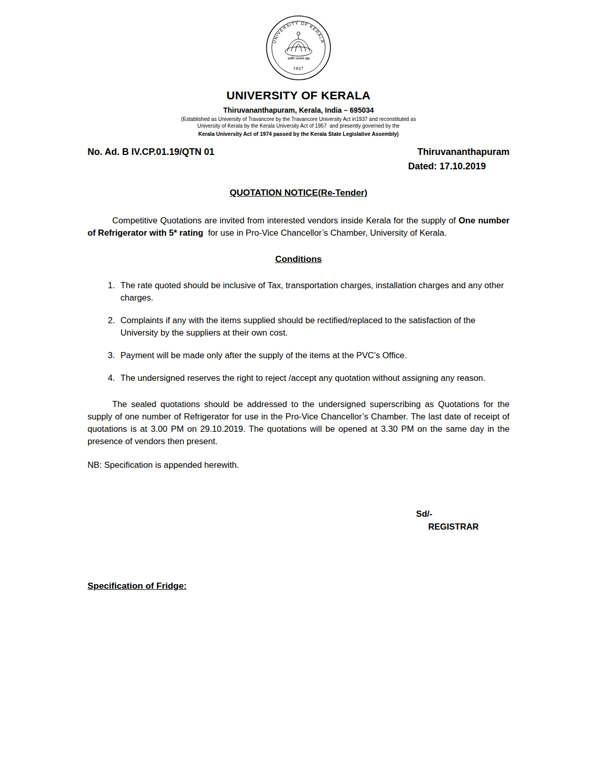UNIVERSITY OF KERALA 1937 कर्मणि व्यज्यते प्रज्ञा
UNIVERSITY OF KERALA
Thiruvananthapuram, Kerala, India – 695034
(Established as University of Travancore by the Travancore University Act in1937 and reconstituted as
University of Kerala by the Kerala University Act of 1957 and presently governed by the
Kerala University Act of 1974 passed by the Kerala State Legislative Assembly)
No. Ad. B IV.CP.01.19/QTN 01 Thiruvananthapuram Dated: 17.10.2019
QUOTATION NOTICE(Re-Tender)
Competitive Quotations are invited from interested vendors inside Kerala for the supply of One number of Refrigerator with 5* rating for use in Pro-Vice Chancellor’s Chamber, University of Kerala.
Conditions
The rate quoted should be inclusive of Tax, transportation charges, installation charges and any other charges.
Complaints if any with the items supplied should be rectified/replaced to the satisfaction of the University by the suppliers at their own cost.
Payment will be made only after the supply of the items at the PVC’s Office.
The undersigned reserves the right to reject /accept any quotation without assigning any reason.
The sealed quotations should be addressed to the undersigned superscribing as Quotations for the supply of one number of Refrigerator for use in the Pro-Vice Chancellor’s Chamber. The last date of receipt of quotations is at 3.00 PM on 29.10.2019. The quotations will be opened at 3.30 PM on the same day in the presence of vendors then present.
NB: Specification is appended herewith.
Sd/- REGISTRAR
Specification of Fridge: